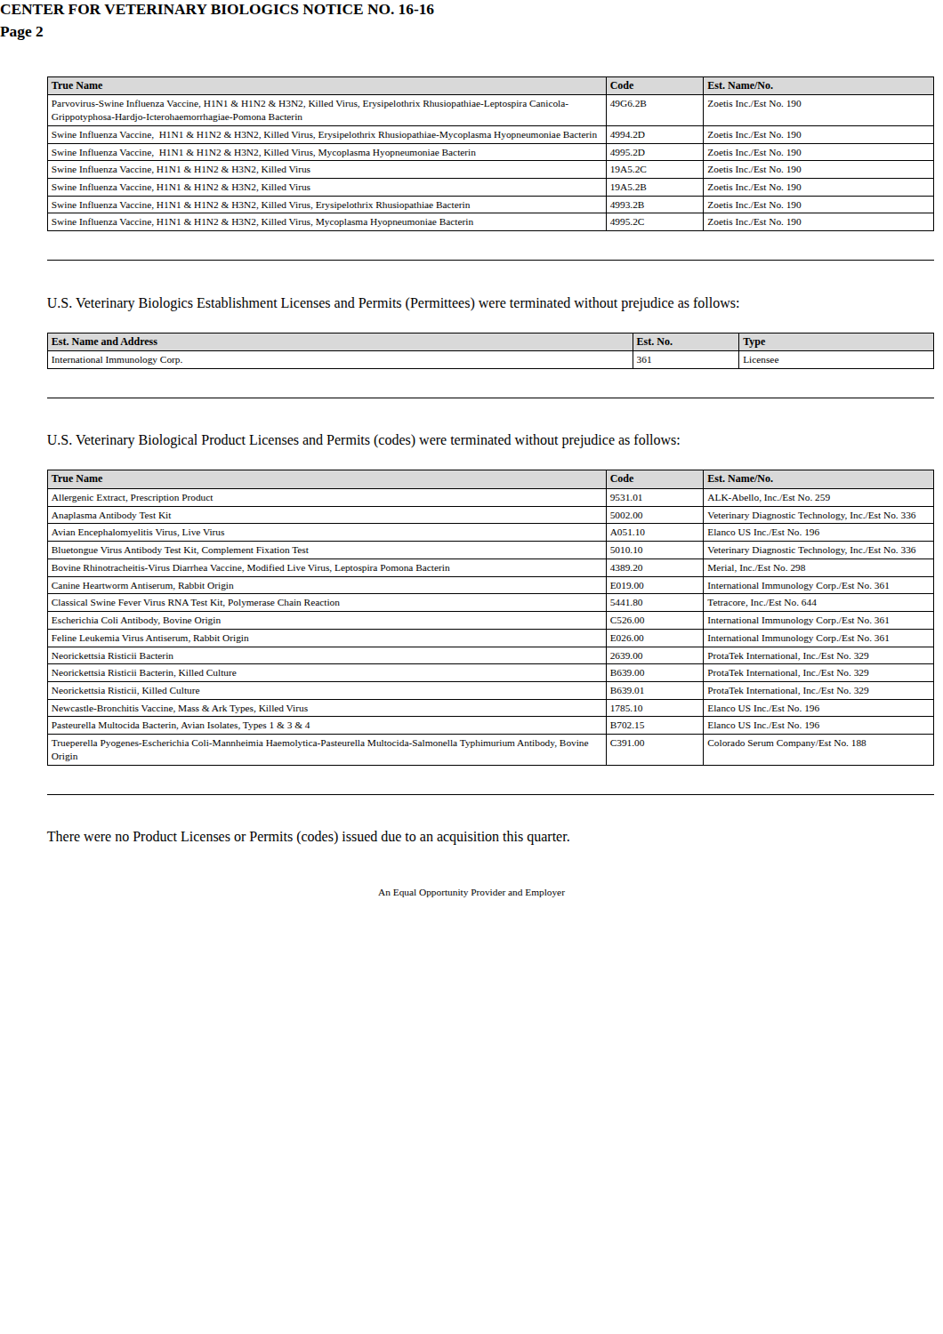CENTER FOR VETERINARY BIOLOGICS NOTICE NO. 16-16
Page 2
| True Name | Code | Est. Name/No. |
| --- | --- | --- |
| Parvovirus-Swine Influenza Vaccine, H1N1 & H1N2 & H3N2, Killed Virus, Erysipelothrix Rhusiopathiae-Leptospira Canicola-Grippotyphosa-Hardjo-Icterohaemorrhagiae-Pomona Bacterin | 49G6.2B | Zoetis Inc./Est No. 190 |
| Swine Influenza Vaccine, H1N1 & H1N2 & H3N2, Killed Virus, Erysipelothrix Rhusiopathiae-Mycoplasma Hyopneumoniae Bacterin | 4994.2D | Zoetis Inc./Est No. 190 |
| Swine Influenza Vaccine, H1N1 & H1N2 & H3N2, Killed Virus, Mycoplasma Hyopneumoniae Bacterin | 4995.2D | Zoetis Inc./Est No. 190 |
| Swine Influenza Vaccine, H1N1 & H1N2 & H3N2, Killed Virus | 19A5.2C | Zoetis Inc./Est No. 190 |
| Swine Influenza Vaccine, H1N1 & H1N2 & H3N2, Killed Virus | 19A5.2B | Zoetis Inc./Est No. 190 |
| Swine Influenza Vaccine, H1N1 & H1N2 & H3N2, Killed Virus, Erysipelothrix Rhusiopathiae Bacterin | 4993.2B | Zoetis Inc./Est No. 190 |
| Swine Influenza Vaccine, H1N1 & H1N2 & H3N2, Killed Virus, Mycoplasma Hyopneumoniae Bacterin | 4995.2C | Zoetis Inc./Est No. 190 |
U.S. Veterinary Biologics Establishment Licenses and Permits (Permittees) were terminated without prejudice as follows:
| Est. Name and Address | Est. No. | Type |
| --- | --- | --- |
| International Immunology Corp. | 361 | Licensee |
U.S. Veterinary Biological Product Licenses and Permits (codes) were terminated without prejudice as follows:
| True Name | Code | Est. Name/No. |
| --- | --- | --- |
| Allergenic Extract, Prescription Product | 9531.01 | ALK-Abello, Inc./Est No. 259 |
| Anaplasma Antibody Test Kit | 5002.00 | Veterinary Diagnostic Technology, Inc./Est No. 336 |
| Avian Encephalomyelitis Virus, Live Virus | A051.10 | Elanco US Inc./Est No. 196 |
| Bluetongue Virus Antibody Test Kit, Complement Fixation Test | 5010.10 | Veterinary Diagnostic Technology, Inc./Est No. 336 |
| Bovine Rhinotracheitis-Virus Diarrhea Vaccine, Modified Live Virus, Leptospira Pomona Bacterin | 4389.20 | Merial, Inc./Est No. 298 |
| Canine Heartworm Antiserum, Rabbit Origin | E019.00 | International Immunology Corp./Est No. 361 |
| Classical Swine Fever Virus RNA Test Kit, Polymerase Chain Reaction | 5441.80 | Tetracore, Inc./Est No. 644 |
| Escherichia Coli Antibody, Bovine Origin | C526.00 | International Immunology Corp./Est No. 361 |
| Feline Leukemia Virus Antiserum, Rabbit Origin | E026.00 | International Immunology Corp./Est No. 361 |
| Neorickettsia Risticii Bacterin | 2639.00 | ProtaTek International, Inc./Est No. 329 |
| Neorickettsia Risticii Bacterin, Killed Culture | B639.00 | ProtaTek International, Inc./Est No. 329 |
| Neorickettsia Risticii, Killed Culture | B639.01 | ProtaTek International, Inc./Est No. 329 |
| Newcastle-Bronchitis Vaccine, Mass & Ark Types, Killed Virus | 1785.10 | Elanco US Inc./Est No. 196 |
| Pasteurella Multocida Bacterin, Avian Isolates, Types 1 & 3 & 4 | B702.15 | Elanco US Inc./Est No. 196 |
| Trueperella Pyogenes-Escherichia Coli-Mannheimia Haemolytica-Pasteurella Multocida-Salmonella Typhimurium Antibody, Bovine Origin | C391.00 | Colorado Serum Company/Est No. 188 |
There were no Product Licenses or Permits (codes) issued due to an acquisition this quarter.
An Equal Opportunity Provider and Employer